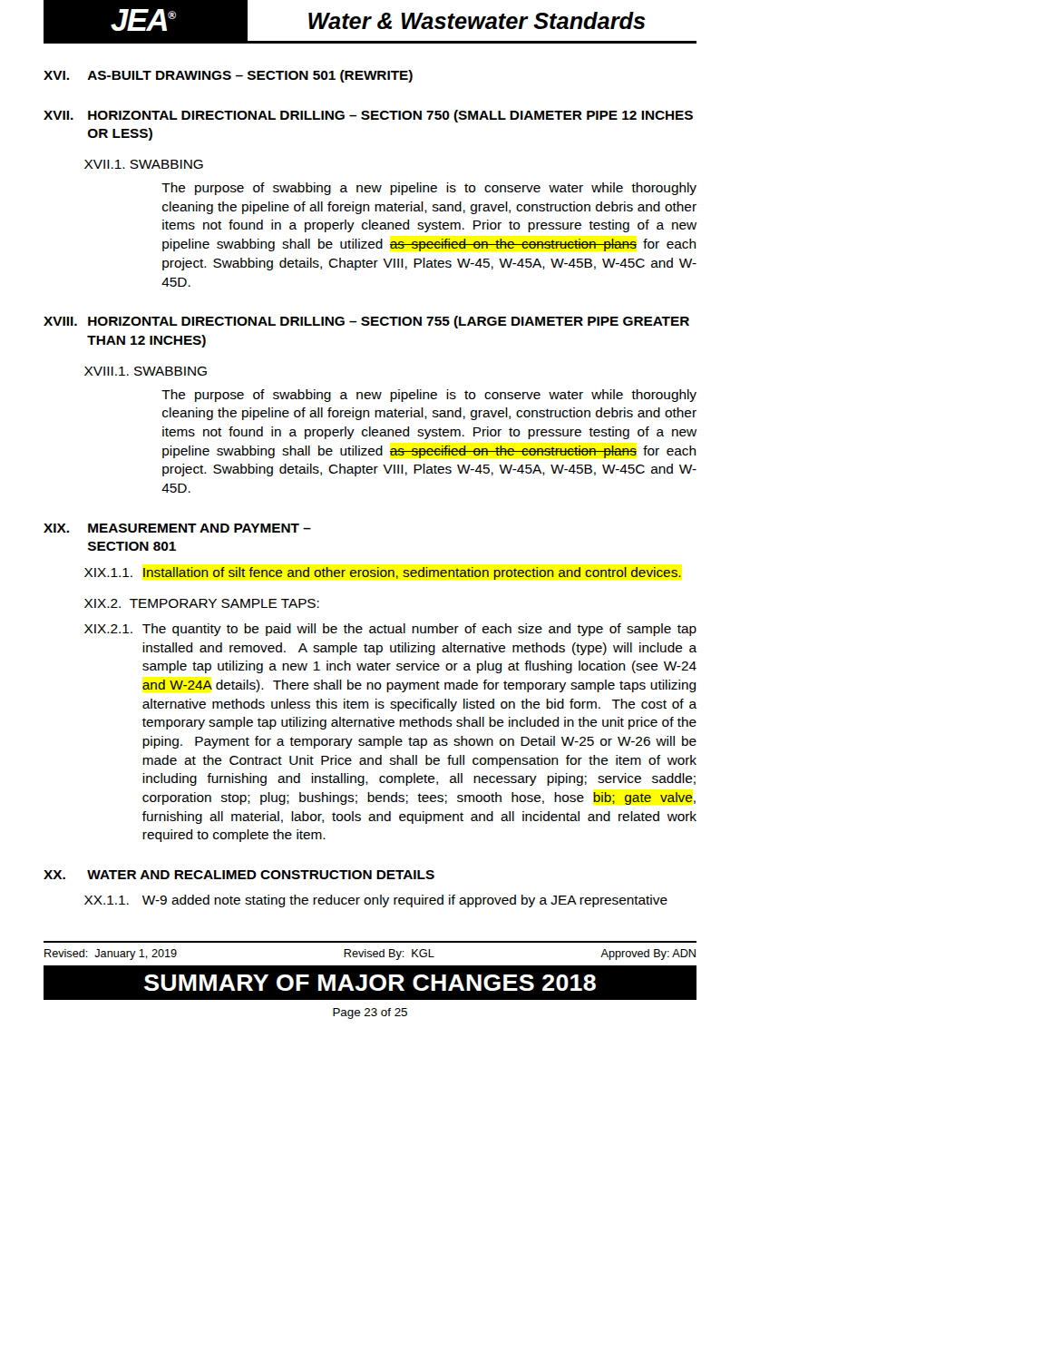JEA®
Water & Wastewater Standards
XVI. AS-BUILT DRAWINGS – SECTION 501 (REWRITE)
XVII. HORIZONTAL DIRECTIONAL DRILLING – SECTION 750 (SMALL DIAMETER PIPE 12 INCHES OR LESS)
XVII.1. SWABBING
The purpose of swabbing a new pipeline is to conserve water while thoroughly cleaning the pipeline of all foreign material, sand, gravel, construction debris and other items not found in a properly cleaned system. Prior to pressure testing of a new pipeline swabbing shall be utilized as specified on the construction plans for each project. Swabbing details, Chapter VIII, Plates W-45, W-45A, W-45B, W-45C and W-45D.
XVIII. HORIZONTAL DIRECTIONAL DRILLING – SECTION 755 (LARGE DIAMETER PIPE GREATER THAN 12 INCHES)
XVIII.1. SWABBING
The purpose of swabbing a new pipeline is to conserve water while thoroughly cleaning the pipeline of all foreign material, sand, gravel, construction debris and other items not found in a properly cleaned system. Prior to pressure testing of a new pipeline swabbing shall be utilized as specified on the construction plans for each project. Swabbing details, Chapter VIII, Plates W-45, W-45A, W-45B, W-45C and W-45D.
XIX. MEASUREMENT AND PAYMENT –
SECTION 801
XIX.1.1. Installation of silt fence and other erosion, sedimentation protection and control devices.
XIX.2. TEMPORARY SAMPLE TAPS:
XIX.2.1. The quantity to be paid will be the actual number of each size and type of sample tap installed and removed. A sample tap utilizing alternative methods (type) will include a sample tap utilizing a new 1 inch water service or a plug at flushing location (see W-24 and W-24A details). There shall be no payment made for temporary sample taps utilizing alternative methods unless this item is specifically listed on the bid form. The cost of a temporary sample tap utilizing alternative methods shall be included in the unit price of the piping. Payment for a temporary sample tap as shown on Detail W-25 or W-26 will be made at the Contract Unit Price and shall be full compensation for the item of work including furnishing and installing, complete, all necessary piping; service saddle; corporation stop; plug; bushings; bends; tees; smooth hose, hose bib; gate valve, furnishing all material, labor, tools and equipment and all incidental and related work required to complete the item.
XX. WATER AND RECALIMED CONSTRUCTION DETAILS
XX.1.1. W-9 added note stating the reducer only required if approved by a JEA representative
Revised: January 1, 2019 Revised By: KGL Approved By: ADN
SUMMARY OF MAJOR CHANGES 2018
Page 23 of 25